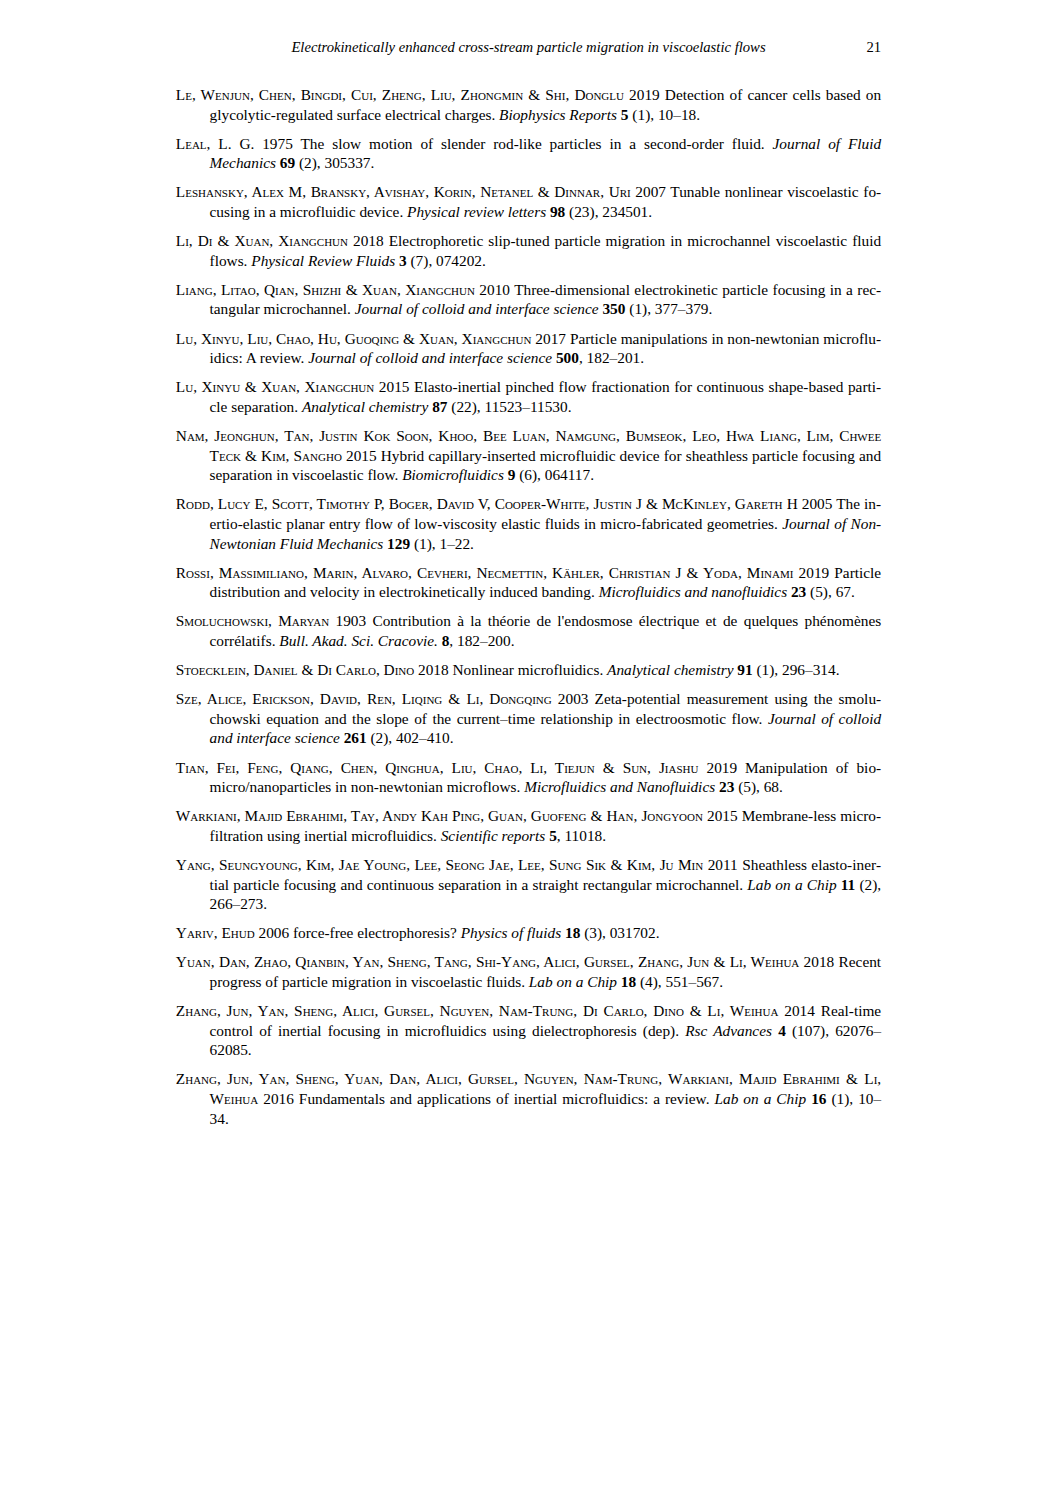Electrokinetically enhanced cross-stream particle migration in viscoelastic flows 21
Le, Wenjun, Chen, Bingdi, Cui, Zheng, Liu, Zhongmin & Shi, Donglu 2019 Detection of cancer cells based on glycolytic-regulated surface electrical charges. Biophysics Reports 5 (1), 10–18.
Leal, L. G. 1975 The slow motion of slender rod-like particles in a second-order fluid. Journal of Fluid Mechanics 69 (2), 305337.
Leshansky, Alex M, Bransky, Avishay, Korin, Netanel & Dinnar, Uri 2007 Tunable nonlinear viscoelastic focusing in a microfluidic device. Physical review letters 98 (23), 234501.
Li, Di & Xuan, Xiangchun 2018 Electrophoretic slip-tuned particle migration in microchannel viscoelastic fluid flows. Physical Review Fluids 3 (7), 074202.
Liang, Litao, Qian, Shizhi & Xuan, Xiangchun 2010 Three-dimensional electrokinetic particle focusing in a rectangular microchannel. Journal of colloid and interface science 350 (1), 377–379.
Lu, Xinyu, Liu, Chao, Hu, Guoqing & Xuan, Xiangchun 2017 Particle manipulations in non-newtonian microfluidics: A review. Journal of colloid and interface science 500, 182–201.
Lu, Xinyu & Xuan, Xiangchun 2015 Elasto-inertial pinched flow fractionation for continuous shape-based particle separation. Analytical chemistry 87 (22), 11523–11530.
Nam, Jeonghun, Tan, Justin Kok Soon, Khoo, Bee Luan, Namgung, Bumseok, Leo, Hwa Liang, Lim, Chwee Teck & Kim, Sangho 2015 Hybrid capillary-inserted microfluidic device for sheathless particle focusing and separation in viscoelastic flow. Biomicrofluidics 9 (6), 064117.
Rodd, Lucy E, Scott, Timothy P, Boger, David V, Cooper-White, Justin J & McKinley, Gareth H 2005 The inertio-elastic planar entry flow of low-viscosity elastic fluids in micro-fabricated geometries. Journal of Non-Newtonian Fluid Mechanics 129 (1), 1–22.
Rossi, Massimiliano, Marin, Alvaro, Cevheri, Necmettin, Kähler, Christian J & Yoda, Minami 2019 Particle distribution and velocity in electrokinetically induced banding. Microfluidics and nanofluidics 23 (5), 67.
Smoluchowski, Maryan 1903 Contribution à la théorie de l'endosmose électrique et de quelques phénomènes corrélatifs. Bull. Akad. Sci. Cracovie. 8, 182–200.
Stoecklein, Daniel & Di Carlo, Dino 2018 Nonlinear microfluidics. Analytical chemistry 91 (1), 296–314.
Sze, Alice, Erickson, David, Ren, Liqing & Li, Dongqing 2003 Zeta-potential measurement using the smoluchowski equation and the slope of the current–time relationship in electroosmotic flow. Journal of colloid and interface science 261 (2), 402–410.
Tian, Fei, Feng, Qiang, Chen, Qinghua, Liu, Chao, Li, Tiejun & Sun, Jiashu 2019 Manipulation of bio-micro/nanoparticles in non-newtonian microflows. Microfluidics and Nanofluidics 23 (5), 68.
Warkiani, Majid Ebrahimi, Tay, Andy Kah Ping, Guan, Guofeng & Han, Jongyoon 2015 Membrane-less microfiltration using inertial microfluidics. Scientific reports 5, 11018.
Yang, Seungyoung, Kim, Jae Young, Lee, Seong Jae, Lee, Sung Sik & Kim, Ju Min 2011 Sheathless elasto-inertial particle focusing and continuous separation in a straight rectangular microchannel. Lab on a Chip 11 (2), 266–273.
Yariv, Ehud 2006 force-free electrophoresis? Physics of fluids 18 (3), 031702.
Yuan, Dan, Zhao, Qianbin, Yan, Sheng, Tang, Shi-Yang, Alici, Gursel, Zhang, Jun & Li, Weihua 2018 Recent progress of particle migration in viscoelastic fluids. Lab on a Chip 18 (4), 551–567.
Zhang, Jun, Yan, Sheng, Alici, Gursel, Nguyen, Nam-Trung, Di Carlo, Dino & Li, Weihua 2014 Real-time control of inertial focusing in microfluidics using dielectrophoresis (dep). Rsc Advances 4 (107), 62076–62085.
Zhang, Jun, Yan, Sheng, Yuan, Dan, Alici, Gursel, Nguyen, Nam-Trung, Warkiani, Majid Ebrahimi & Li, Weihua 2016 Fundamentals and applications of inertial microfluidics: a review. Lab on a Chip 16 (1), 10–34.